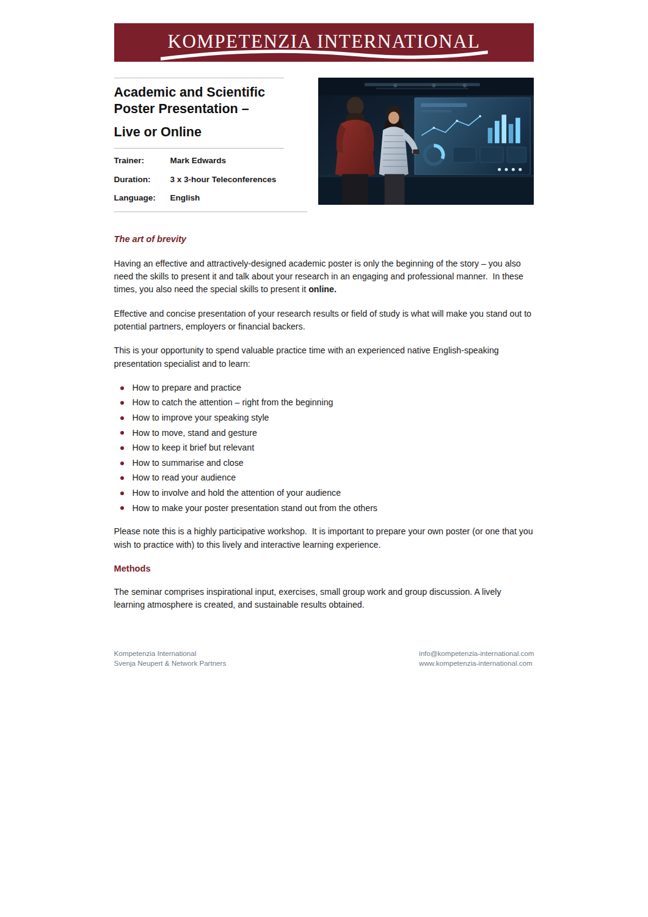KOMPETENZIA INTERNATIONAL
Academic and Scientific Poster Presentation – Live or Online
Trainer: Mark Edwards
Duration: 3 x 3-hour Teleconferences
Language: English
The art of brevity
Having an effective and attractively-designed academic poster is only the beginning of the story – you also need the skills to present it and talk about your research in an engaging and professional manner. In these times, you also need the special skills to present it online.
Effective and concise presentation of your research results or field of study is what will make you stand out to potential partners, employers or financial backers.
This is your opportunity to spend valuable practice time with an experienced native English-speaking presentation specialist and to learn:
How to prepare and practice
How to catch the attention – right from the beginning
How to improve your speaking style
How to move, stand and gesture
How to keep it brief but relevant
How to summarise and close
How to read your audience
How to involve and hold the attention of your audience
How to make your poster presentation stand out from the others
Please note this is a highly participative workshop. It is important to prepare your own poster (or one that you wish to practice with) to this lively and interactive learning experience.
Methods
The seminar comprises inspirational input, exercises, small group work and group discussion. A lively learning atmosphere is created, and sustainable results obtained.
Kompetenzia International
Svenja Neupert & Network Partners
info@kompetenzia-international.com
www.kompetenzia-international.com